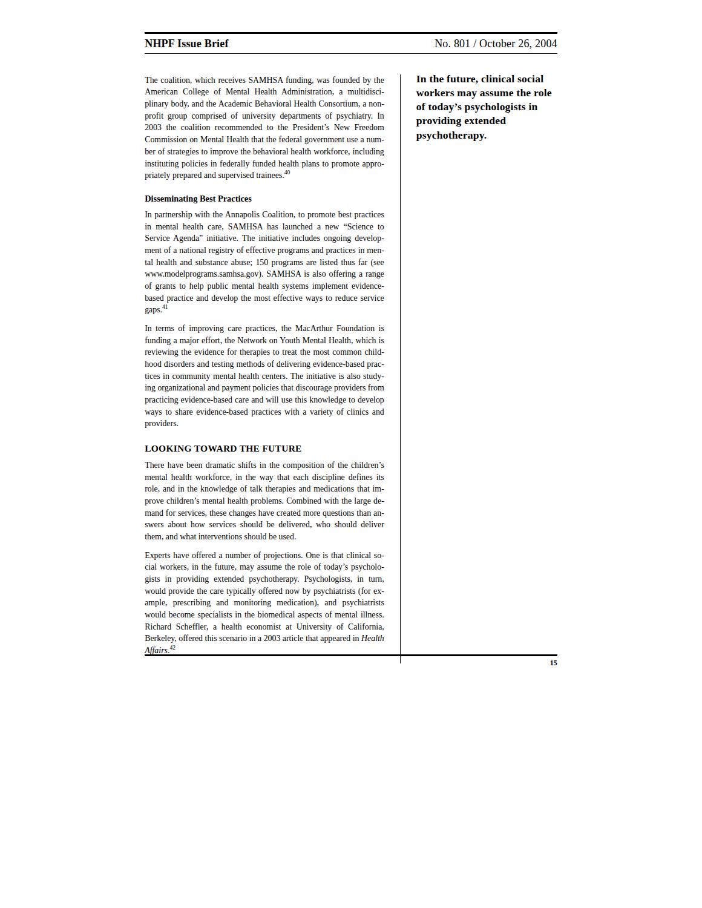NHPF Issue Brief No. 801 / October 26, 2004
The coalition, which receives SAMHSA funding, was founded by the American College of Mental Health Administration, a multidisciplinary body, and the Academic Behavioral Health Consortium, a nonprofit group comprised of university departments of psychiatry. In 2003 the coalition recommended to the President’s New Freedom Commission on Mental Health that the federal government use a number of strategies to improve the behavioral health workforce, including instituting policies in federally funded health plans to promote appropriately prepared and supervised trainees.40
Disseminating Best Practices
In partnership with the Annapolis Coalition, to promote best practices in mental health care, SAMHSA has launched a new “Science to Service Agenda” initiative. The initiative includes ongoing development of a national registry of effective programs and practices in mental health and substance abuse; 150 programs are listed thus far (see www.modelprograms.samhsa.gov). SAMHSA is also offering a range of grants to help public mental health systems implement evidence-based practice and develop the most effective ways to reduce service gaps.41
In terms of improving care practices, the MacArthur Foundation is funding a major effort, the Network on Youth Mental Health, which is reviewing the evidence for therapies to treat the most common childhood disorders and testing methods of delivering evidence-based practices in community mental health centers. The initiative is also studying organizational and payment policies that discourage providers from practicing evidence-based care and will use this knowledge to develop ways to share evidence-based practices with a variety of clinics and providers.
LOOKING TOWARD THE FUTURE
There have been dramatic shifts in the composition of the children’s mental health workforce, in the way that each discipline defines its role, and in the knowledge of talk therapies and medications that improve children’s mental health problems. Combined with the large demand for services, these changes have created more questions than answers about how services should be delivered, who should deliver them, and what interventions should be used.
Experts have offered a number of projections. One is that clinical social workers, in the future, may assume the role of today’s psychologists in providing extended psychotherapy. Psychologists, in turn, would provide the care typically offered now by psychiatrists (for example, prescribing and monitoring medication), and psychiatrists would become specialists in the biomedical aspects of mental illness. Richard Scheffler, a health economist at University of California, Berkeley, offered this scenario in a 2003 article that appeared in Health Affairs.42
In the future, clinical social workers may assume the role of today’s psychologists in providing extended psychotherapy.
15